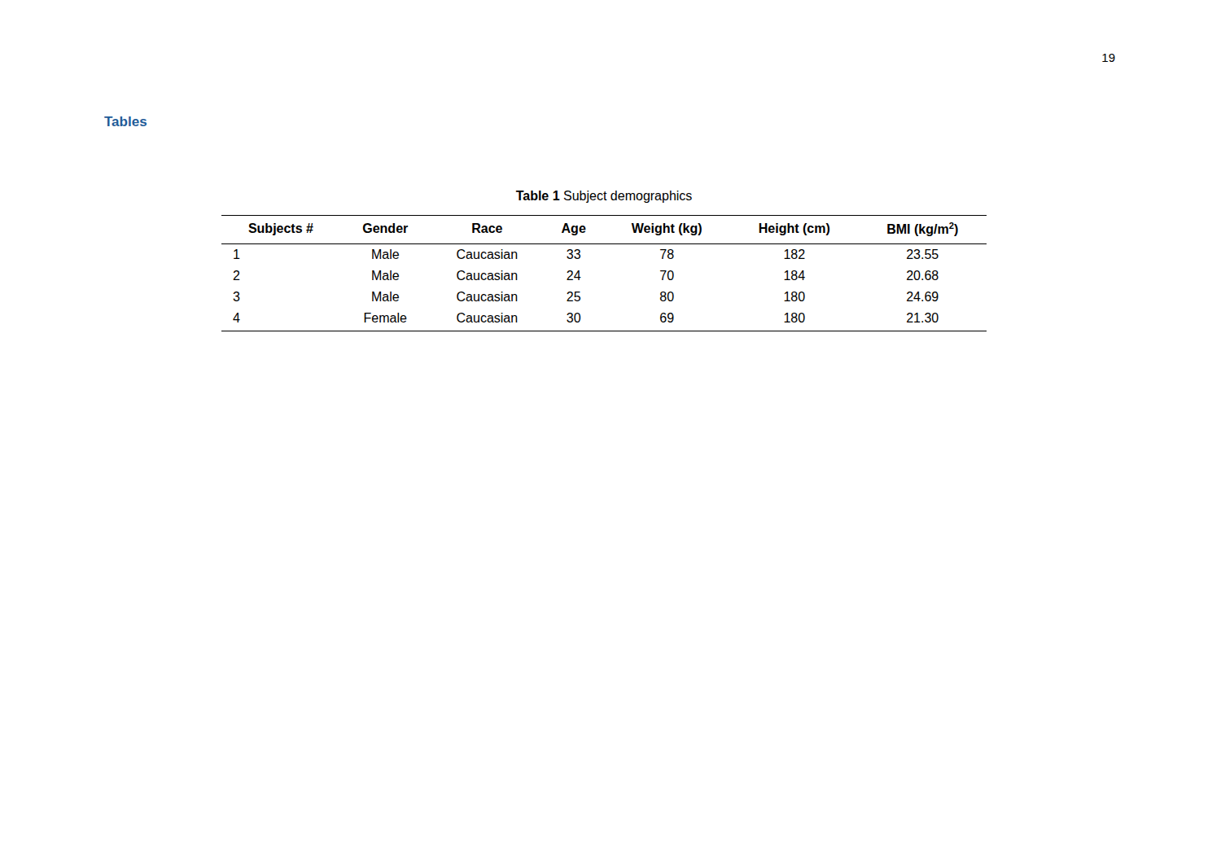19
Tables
Table 1 Subject demographics
| Subjects # | Gender | Race | Age | Weight (kg) | Height (cm) | BMI (kg/m 2 ) |
| --- | --- | --- | --- | --- | --- | --- |
| 1 | Male | Caucasian | 33 | 78 | 182 | 23.55 |
| 2 | Male | Caucasian | 24 | 70 | 184 | 20.68 |
| 3 | Male | Caucasian | 25 | 80 | 180 | 24.69 |
| 4 | Female | Caucasian | 30 | 69 | 180 | 21.30 |